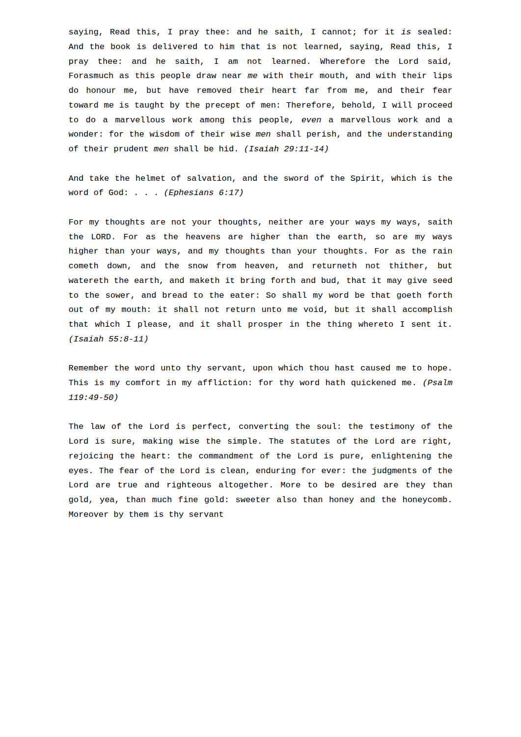saying, Read this, I pray thee: and he saith, I cannot; for it is sealed: And the book is delivered to him that is not learned, saying, Read this, I pray thee: and he saith, I am not learned. Wherefore the Lord said, Forasmuch as this people draw near me with their mouth, and with their lips do honour me, but have removed their heart far from me, and their fear toward me is taught by the precept of men: Therefore, behold, I will proceed to do a marvellous work among this people, even a marvellous work and a wonder: for the wisdom of their wise men shall perish, and the understanding of their prudent men shall be hid. (Isaiah 29:11-14)
And take the helmet of salvation, and the sword of the Spirit, which is the word of God: . . . (Ephesians 6:17)
For my thoughts are not your thoughts, neither are your ways my ways, saith the LORD. For as the heavens are higher than the earth, so are my ways higher than your ways, and my thoughts than your thoughts. For as the rain cometh down, and the snow from heaven, and returneth not thither, but watereth the earth, and maketh it bring forth and bud, that it may give seed to the sower, and bread to the eater: So shall my word be that goeth forth out of my mouth: it shall not return unto me void, but it shall accomplish that which I please, and it shall prosper in the thing whereto I sent it. (Isaiah 55:8-11)
Remember the word unto thy servant, upon which thou hast caused me to hope. This is my comfort in my affliction: for thy word hath quickened me. (Psalm 119:49-50)
The law of the Lord is perfect, converting the soul: the testimony of the Lord is sure, making wise the simple. The statutes of the Lord are right, rejoicing the heart: the commandment of the Lord is pure, enlightening the eyes. The fear of the Lord is clean, enduring for ever: the judgments of the Lord are true and righteous altogether. More to be desired are they than gold, yea, than much fine gold: sweeter also than honey and the honeycomb. Moreover by them is thy servant